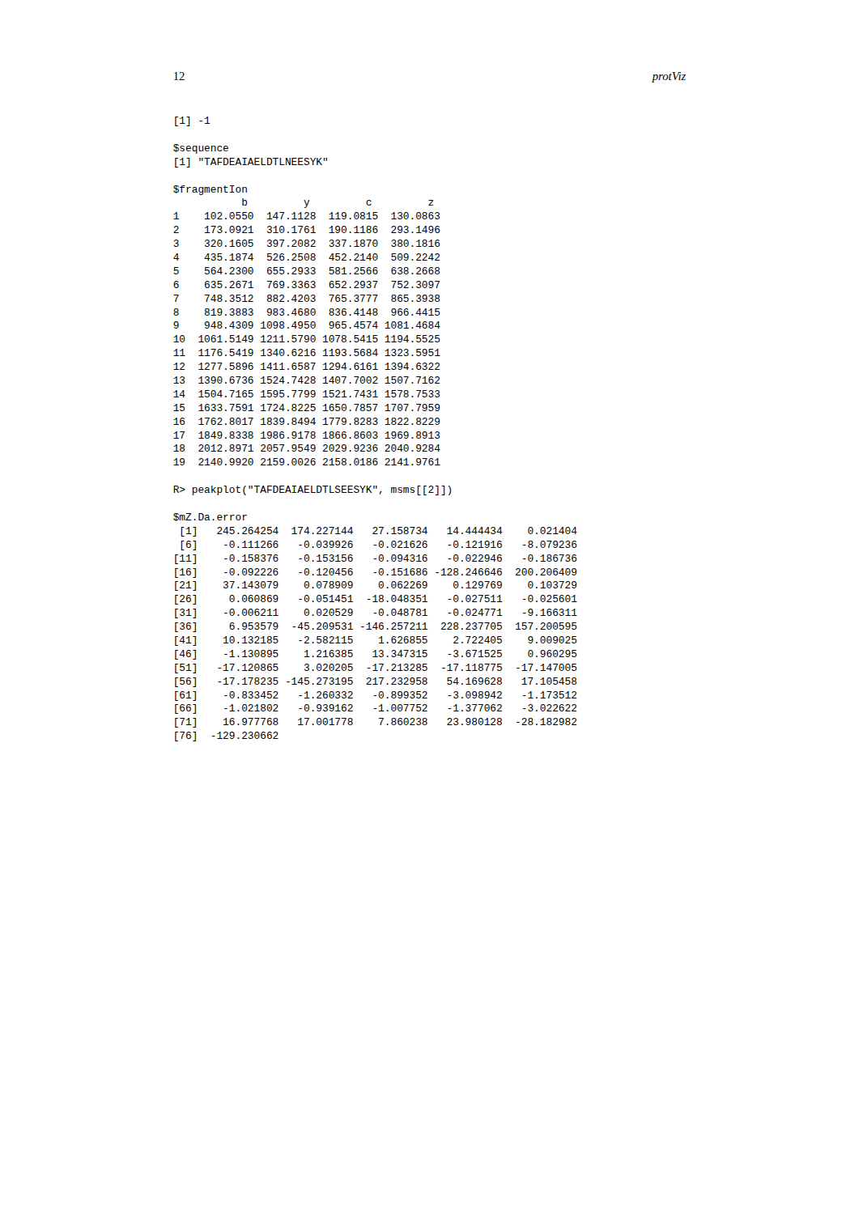12 protViz
[1] -1

$sequence
[1] "TAFDEAIAELDTLNEESYK"

$fragmentIon
           b         y         c         z
1    102.0550  147.1128  119.0815  130.0863
2    173.0921  310.1761  190.1186  293.1496
3    320.1605  397.2082  337.1870  380.1816
4    435.1874  526.2508  452.2140  509.2242
5    564.2300  655.2933  581.2566  638.2668
6    635.2671  769.3363  652.2937  752.3097
7    748.3512  882.4203  765.3777  865.3938
8    819.3883  983.4680  836.4148  966.4415
9    948.4309 1098.4950  965.4574 1081.4684
10  1061.5149 1211.5790 1078.5415 1194.5525
11  1176.5419 1340.6216 1193.5684 1323.5951
12  1277.5896 1411.6587 1294.6161 1394.6322
13  1390.6736 1524.7428 1407.7002 1507.7162
14  1504.7165 1595.7799 1521.7431 1578.7533
15  1633.7591 1724.8225 1650.7857 1707.7959
16  1762.8017 1839.8494 1779.8283 1822.8229
17  1849.8338 1986.9178 1866.8603 1969.8913
18  2012.8971 2057.9549 2029.9236 2040.9284
19  2140.9920 2159.0026 2158.0186 2141.9761

R> peakplot("TAFDEAIAELDTLSEESYK", msms[[2]])

$mZ.Da.error
 [1]   245.264254  174.227144   27.158734   14.444434    0.021404
 [6]    -0.111266   -0.039926   -0.021626   -0.121916   -8.079236
[11]    -0.158376   -0.153156   -0.094316   -0.022946   -0.186736
[16]    -0.092226   -0.120456   -0.151686 -128.246646  200.206409
[21]    37.143079    0.078909    0.062269    0.129769    0.103729
[26]     0.060869   -0.051451  -18.048351   -0.027511   -0.025601
[31]    -0.006211    0.020529   -0.048781   -0.024771   -9.166311
[36]     6.953579  -45.209531 -146.257211  228.237705  157.200595
[41]    10.132185   -2.582115    1.626855    2.722405    9.009025
[46]    -1.130895    1.216385   13.347315   -3.671525    0.960295
[51]   -17.120865    3.020205  -17.213285  -17.118775  -17.147005
[56]   -17.178235 -145.273195  217.232958   54.169628   17.105458
[61]    -0.833452   -1.260332   -0.899352   -3.098942   -1.173512
[66]    -1.021802   -0.939162   -1.007752   -1.377062   -3.022622
[71]    16.977768   17.001778    7.860238   23.980128  -28.182982
[76]  -129.230662